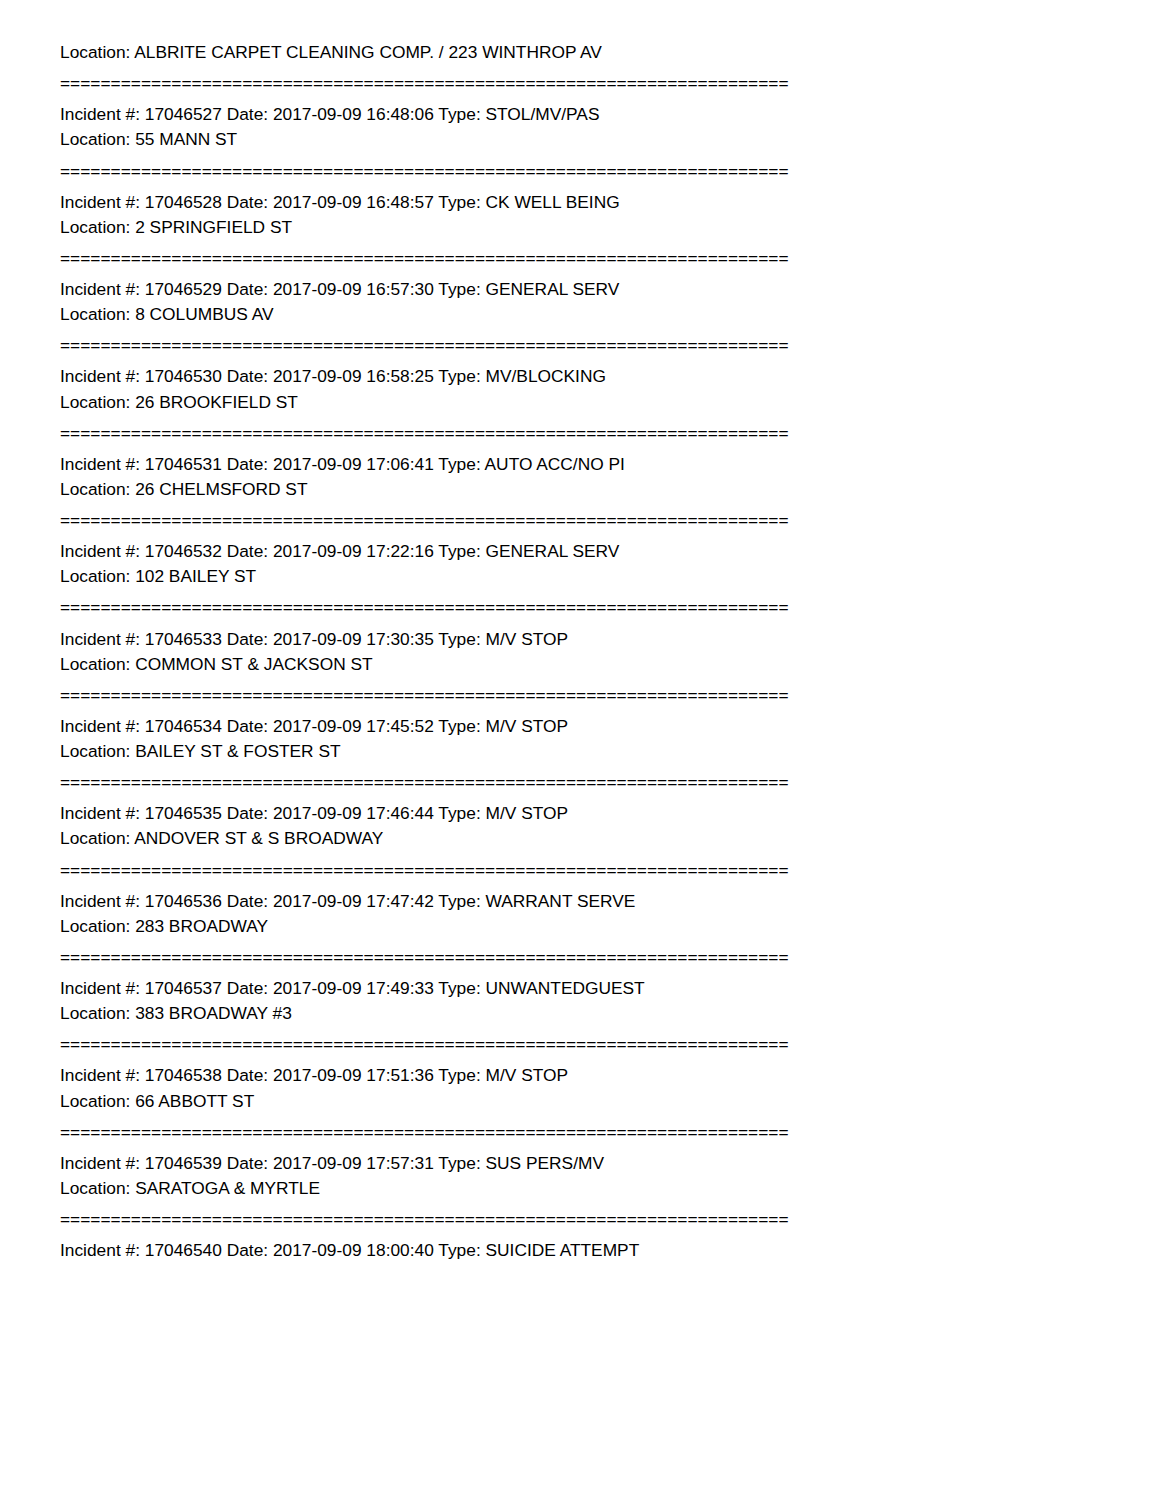Location: ALBRITE CARPET CLEANING COMP. / 223 WINTHROP AV
========================================================================
Incident #: 17046527 Date: 2017-09-09 16:48:06 Type: STOL/MV/PAS
Location: 55 MANN ST
========================================================================
Incident #: 17046528 Date: 2017-09-09 16:48:57 Type: CK WELL BEING
Location: 2 SPRINGFIELD ST
========================================================================
Incident #: 17046529 Date: 2017-09-09 16:57:30 Type: GENERAL SERV
Location: 8 COLUMBUS AV
========================================================================
Incident #: 17046530 Date: 2017-09-09 16:58:25 Type: MV/BLOCKING
Location: 26 BROOKFIELD ST
========================================================================
Incident #: 17046531 Date: 2017-09-09 17:06:41 Type: AUTO ACC/NO PI
Location: 26 CHELMSFORD ST
========================================================================
Incident #: 17046532 Date: 2017-09-09 17:22:16 Type: GENERAL SERV
Location: 102 BAILEY ST
========================================================================
Incident #: 17046533 Date: 2017-09-09 17:30:35 Type: M/V STOP
Location: COMMON ST & JACKSON ST
========================================================================
Incident #: 17046534 Date: 2017-09-09 17:45:52 Type: M/V STOP
Location: BAILEY ST & FOSTER ST
========================================================================
Incident #: 17046535 Date: 2017-09-09 17:46:44 Type: M/V STOP
Location: ANDOVER ST & S BROADWAY
========================================================================
Incident #: 17046536 Date: 2017-09-09 17:47:42 Type: WARRANT SERVE
Location: 283 BROADWAY
========================================================================
Incident #: 17046537 Date: 2017-09-09 17:49:33 Type: UNWANTEDGUEST
Location: 383 BROADWAY #3
========================================================================
Incident #: 17046538 Date: 2017-09-09 17:51:36 Type: M/V STOP
Location: 66 ABBOTT ST
========================================================================
Incident #: 17046539 Date: 2017-09-09 17:57:31 Type: SUS PERS/MV
Location: SARATOGA & MYRTLE
========================================================================
Incident #: 17046540 Date: 2017-09-09 18:00:40 Type: SUICIDE ATTEMPT